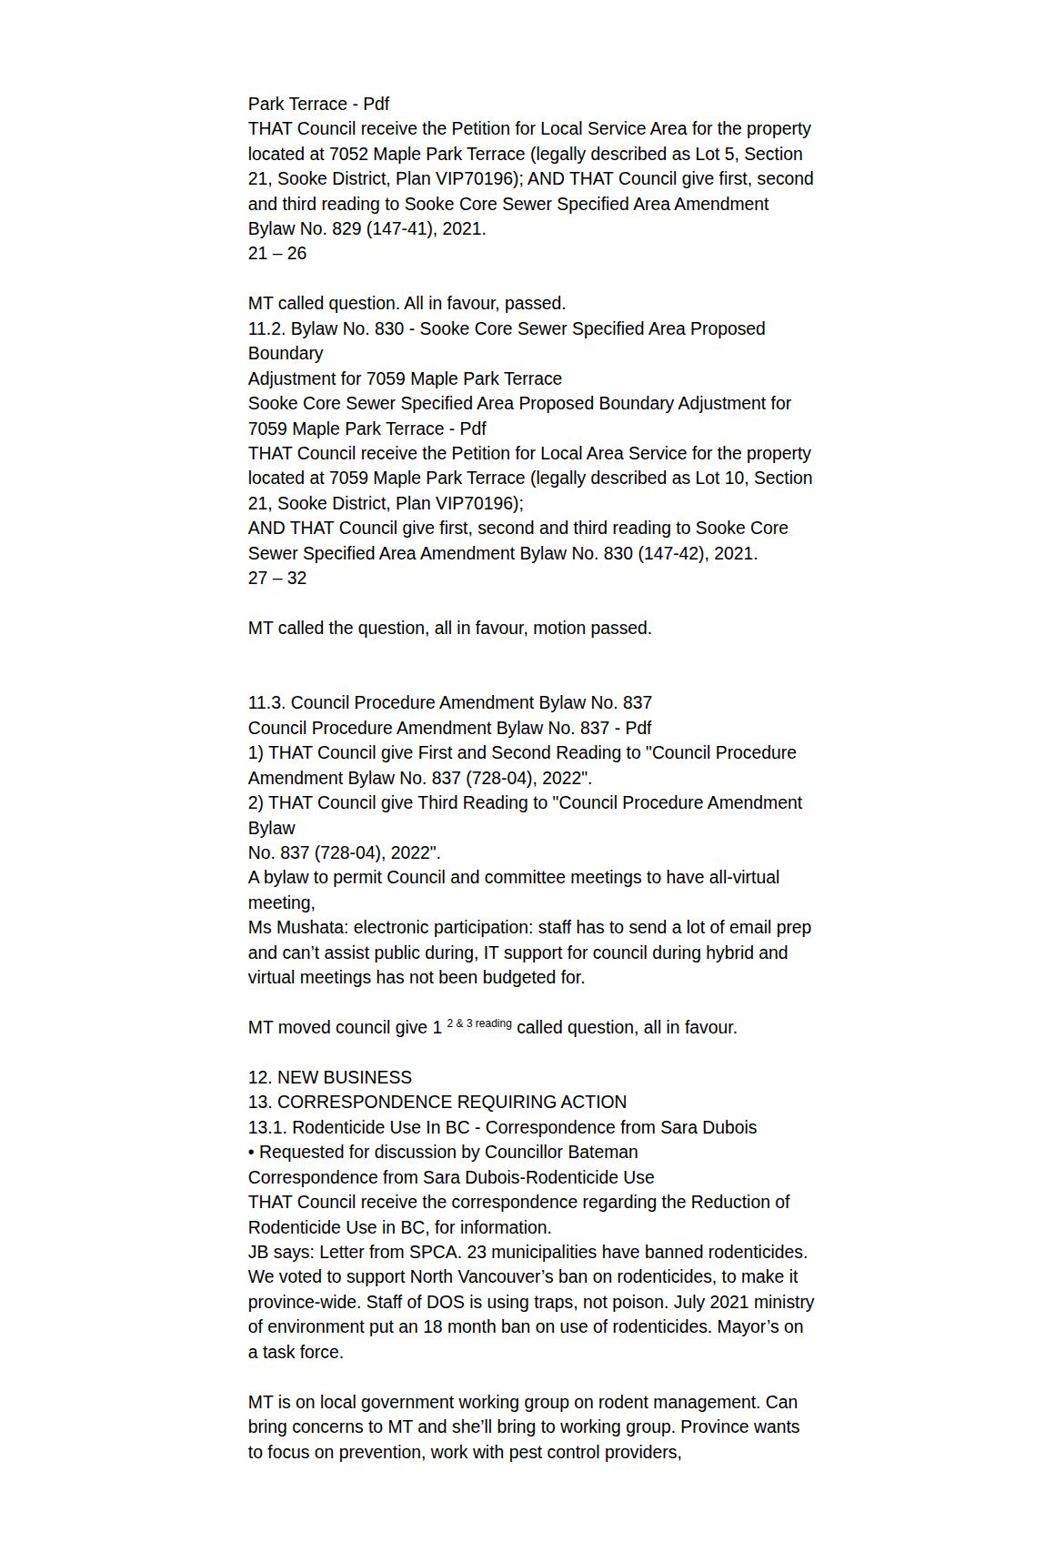Park Terrace - Pdf
THAT Council receive the Petition for Local Service Area for the property
located at 7052 Maple Park Terrace (legally described as Lot 5, Section 21, Sooke District, Plan VIP70196); AND THAT Council give first, second and third reading to Sooke Core Sewer Specified Area Amendment Bylaw No. 829 (147-41), 2021.
21 – 26
MT called question. All in favour, passed.
11.2. Bylaw No. 830 - Sooke Core Sewer Specified Area Proposed Boundary
Adjustment for 7059 Maple Park Terrace
Sooke Core Sewer Specified Area Proposed Boundary Adjustment for 7059 Maple Park Terrace - Pdf
THAT Council receive the Petition for Local Area Service for the property
located at 7059 Maple Park Terrace (legally described as Lot 10, Section 21, Sooke District, Plan VIP70196);
AND THAT Council give first, second and third reading to Sooke Core Sewer Specified Area Amendment Bylaw No. 830 (147-42), 2021.
27 – 32
MT called the question, all in favour, motion passed.
11.3. Council Procedure Amendment Bylaw No. 837
Council Procedure Amendment Bylaw No. 837 - Pdf
1) THAT Council give First and Second Reading to "Council Procedure
Amendment Bylaw No. 837 (728-04), 2022".
2) THAT Council give Third Reading to "Council Procedure Amendment Bylaw
No. 837 (728-04), 2022".
A bylaw to permit Council and committee meetings to have all-virtual meeting,
Ms Mushata: electronic participation: staff has to send a lot of email prep and can’t assist public during, IT support for council during hybrid and virtual meetings has not been budgeted for.
MT moved council give 1 2 & 3 reading called question, all in favour.
12. NEW BUSINESS
13. CORRESPONDENCE REQUIRING ACTION
13.1. Rodenticide Use In BC - Correspondence from Sara Dubois
• Requested for discussion by Councillor Bateman
Correspondence from Sara Dubois-Rodenticide Use
THAT Council receive the correspondence regarding the Reduction of
Rodenticide Use in BC, for information.
JB says: Letter from SPCA. 23 municipalities have banned rodenticides. We voted to support North Vancouver’s ban on rodenticides, to make it province-wide. Staff of DOS is using traps, not poison. July 2021 ministry of environment put an 18 month ban on use of rodenticides. Mayor’s on a task force.
MT is on local government working group on rodent management. Can bring concerns to MT and she’ll bring to working group. Province wants to focus on prevention, work with pest control providers,